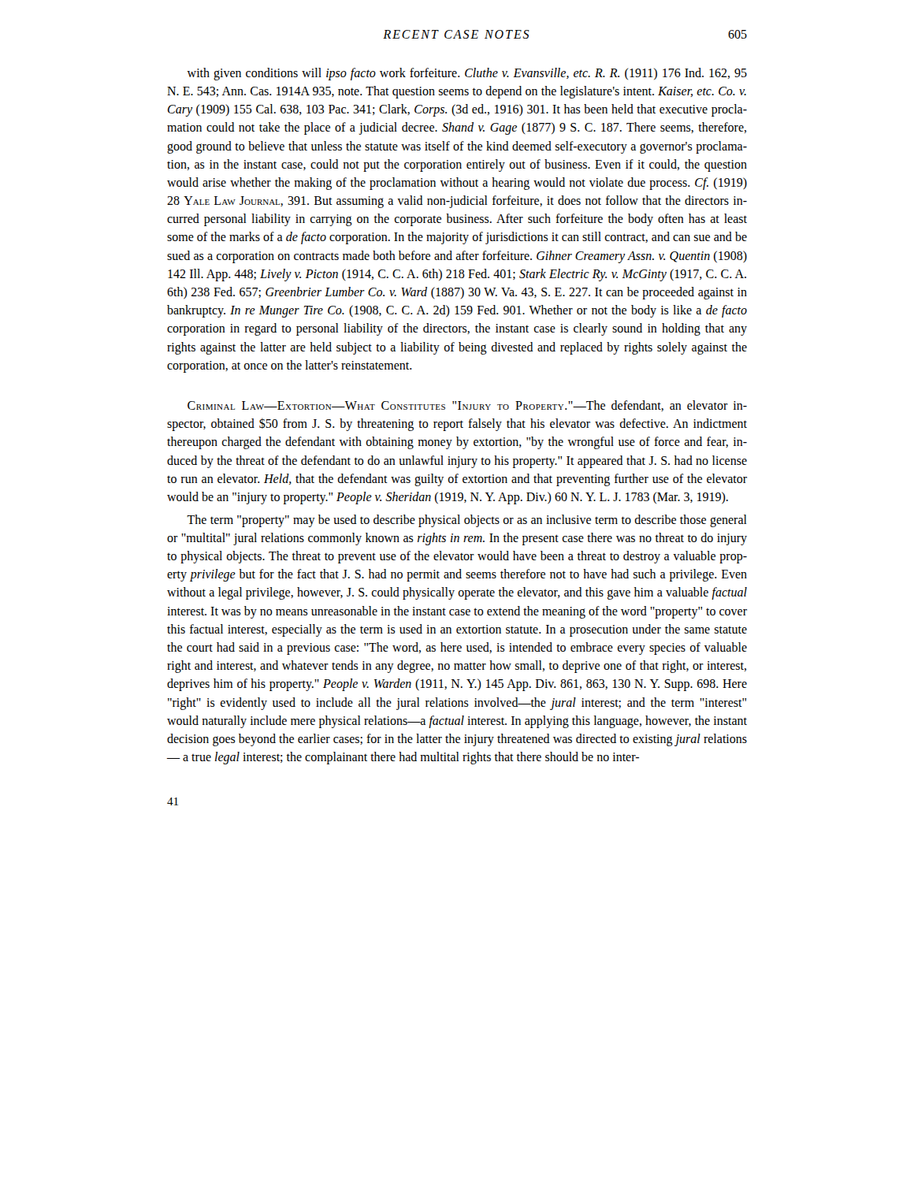Recent Case Notes
605
with given conditions will ipso facto work forfeiture. Cluthe v. Evansville, etc. R. R. (1911) 176 Ind. 162, 95 N. E. 543; Ann. Cas. 1914A 935, note. That question seems to depend on the legislature's intent. Kaiser, etc. Co. v. Cary (1909) 155 Cal. 638, 103 Pac. 341; Clark, Corps. (3d ed., 1916) 301. It has been held that executive proclamation could not take the place of a judicial decree. Shand v. Gage (1877) 9 S. C. 187. There seems, therefore, good ground to believe that unless the statute was itself of the kind deemed self-executory a governor's proclamation, as in the instant case, could not put the corporation entirely out of business. Even if it could, the question would arise whether the making of the proclamation without a hearing would not violate due process. Cf. (1919) 28 Yale Law Journal, 391. But assuming a valid non-judicial forfeiture, it does not follow that the directors incurred personal liability in carrying on the corporate business. After such forfeiture the body often has at least some of the marks of a de facto corporation. In the majority of jurisdictions it can still contract, and can sue and be sued as a corporation on contracts made both before and after forfeiture. Gihner Creamery Assn. v. Quentin (1908) 142 Ill. App. 448; Lively v. Picton (1914, C. C. A. 6th) 218 Fed. 401; Stark Electric Ry. v. McGinty (1917, C. C. A. 6th) 238 Fed. 657; Greenbrier Lumber Co. v. Ward (1887) 30 W. Va. 43, S. E. 227. It can be proceeded against in bankruptcy. In re Munger Tire Co. (1908, C. C. A. 2d) 159 Fed. 901. Whether or not the body is like a de facto corporation in regard to personal liability of the directors, the instant case is clearly sound in holding that any rights against the latter are held subject to a liability of being divested and replaced by rights solely against the corporation, at once on the latter's reinstatement.
Criminal Law—Extortion—What Constitutes "Injury to Property."—The defendant, an elevator inspector, obtained $50 from J. S. by threatening to report falsely that his elevator was defective. An indictment thereupon charged the defendant with obtaining money by extortion, "by the wrongful use of force and fear, induced by the threat of the defendant to do an unlawful injury to his property." It appeared that J. S. had no license to run an elevator. Held, that the defendant was guilty of extortion and that preventing further use of the elevator would be an "injury to property." People v. Sheridan (1919, N. Y. App. Div.) 60 N. Y. L. J. 1783 (Mar. 3, 1919).
The term "property" may be used to describe physical objects or as an inclusive term to describe those general or "multital" jural relations commonly known as rights in rem. In the present case there was no threat to do injury to physical objects. The threat to prevent use of the elevator would have been a threat to destroy a valuable property privilege but for the fact that J. S. had no permit and seems therefore not to have had such a privilege. Even without a legal privilege, however, J. S. could physically operate the elevator, and this gave him a valuable factual interest. It was by no means unreasonable in the instant case to extend the meaning of the word "property" to cover this factual interest, especially as the term is used in an extortion statute. In a prosecution under the same statute the court had said in a previous case: "The word, as here used, is intended to embrace every species of valuable right and interest, and whatever tends in any degree, no matter how small, to deprive one of that right, or interest, deprives him of his property." People v. Warden (1911, N. Y.) 145 App. Div. 861, 863, 130 N. Y. Supp. 698. Here "right" is evidently used to include all the jural relations involved—the jural interest; and the term "interest" would naturally include mere physical relations—a factual interest. In applying this language, however, the instant decision goes beyond the earlier cases; for in the latter the injury threatened was directed to existing jural relations— a true legal interest; the complainant there had multital rights that there should be no inter-
41